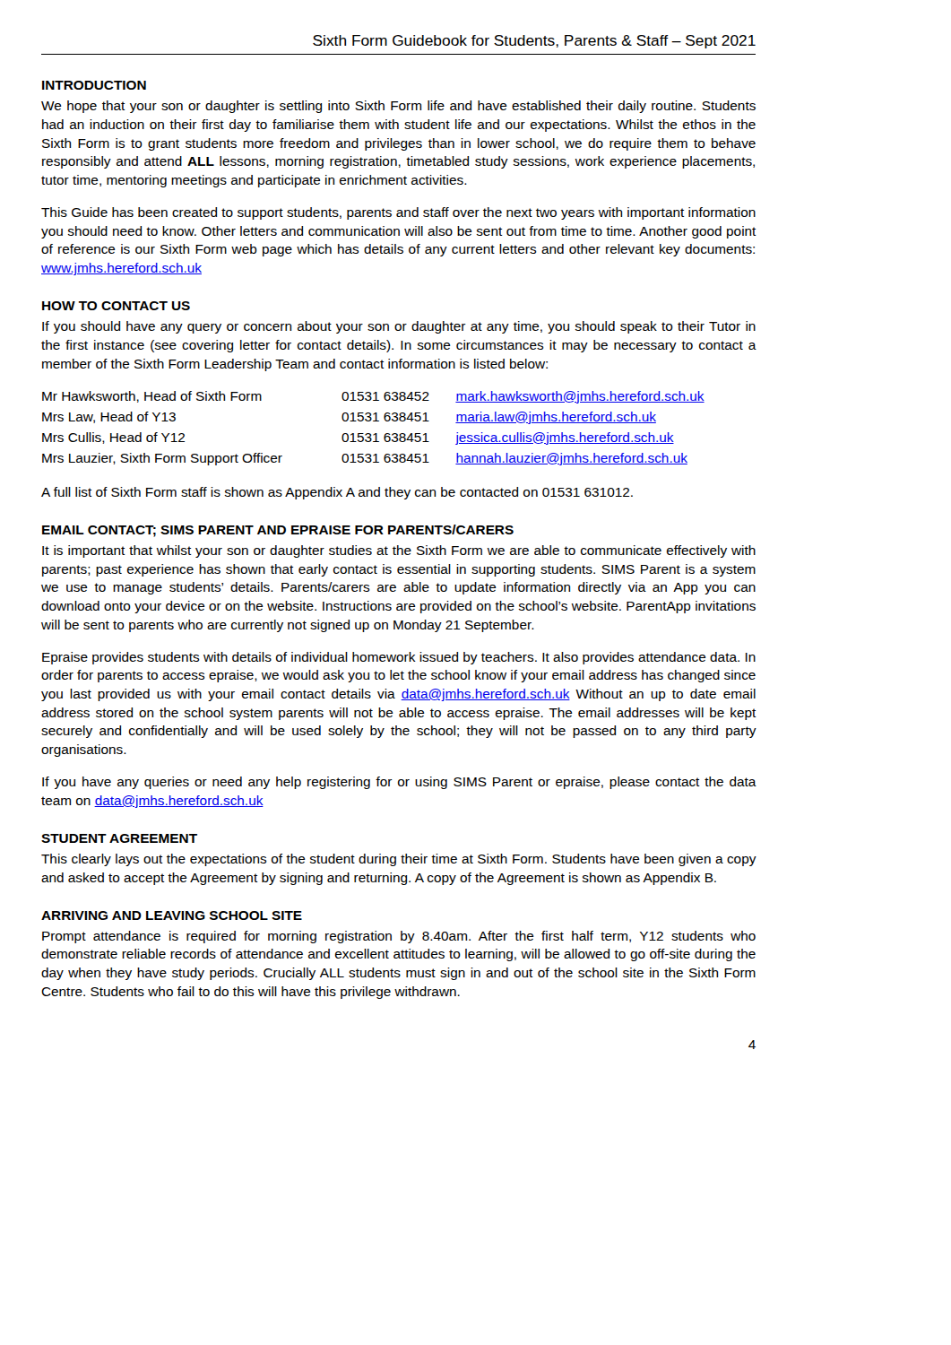Sixth Form Guidebook for Students, Parents & Staff – Sept 2021
Introduction
We hope that your son or daughter is settling into Sixth Form life and have established their daily routine. Students had an induction on their first day to familiarise them with student life and our expectations. Whilst the ethos in the Sixth Form is to grant students more freedom and privileges than in lower school, we do require them to behave responsibly and attend ALL lessons, morning registration, timetabled study sessions, work experience placements, tutor time, mentoring meetings and participate in enrichment activities.
This Guide has been created to support students, parents and staff over the next two years with important information you should need to know. Other letters and communication will also be sent out from time to time. Another good point of reference is our Sixth Form web page which has details of any current letters and other relevant key documents: www.jmhs.hereford.sch.uk
How to Contact Us
If you should have any query or concern about your son or daughter at any time, you should speak to their Tutor in the first instance (see covering letter for contact details). In some circumstances it may be necessary to contact a member of the Sixth Form Leadership Team and contact information is listed below:
| Mr Hawksworth, Head of Sixth Form | 01531 638452 | mark.hawksworth@jmhs.hereford.sch.uk |
| Mrs Law, Head of Y13 | 01531 638451 | maria.law@jmhs.hereford.sch.uk |
| Mrs Cullis, Head of Y12 | 01531 638451 | jessica.cullis@jmhs.hereford.sch.uk |
| Mrs Lauzier, Sixth Form Support Officer | 01531 638451 | hannah.lauzier@jmhs.hereford.sch.uk |
A full list of Sixth Form staff is shown as Appendix A and they can be contacted on 01531 631012.
Email Contact; SIMS Parent and Epraise for Parents/Carers
It is important that whilst your son or daughter studies at the Sixth Form we are able to communicate effectively with parents; past experience has shown that early contact is essential in supporting students. SIMS Parent is a system we use to manage students’ details. Parents/carers are able to update information directly via an App you can download onto your device or on the website. Instructions are provided on the school’s website. ParentApp invitations will be sent to parents who are currently not signed up on Monday 21 September.
Epraise provides students with details of individual homework issued by teachers. It also provides attendance data. In order for parents to access epraise, we would ask you to let the school know if your email address has changed since you last provided us with your email contact details via data@jmhs.hereford.sch.uk Without an up to date email address stored on the school system parents will not be able to access epraise. The email addresses will be kept securely and confidentially and will be used solely by the school; they will not be passed on to any third party organisations.
If you have any queries or need any help registering for or using SIMS Parent or epraise, please contact the data team on data@jmhs.hereford.sch.uk
Student Agreement
This clearly lays out the expectations of the student during their time at Sixth Form. Students have been given a copy and asked to accept the Agreement by signing and returning. A copy of the Agreement is shown as Appendix B.
Arriving and Leaving School Site
Prompt attendance is required for morning registration by 8.40am. After the first half term, Y12 students who demonstrate reliable records of attendance and excellent attitudes to learning, will be allowed to go off-site during the day when they have study periods. Crucially ALL students must sign in and out of the school site in the Sixth Form Centre. Students who fail to do this will have this privilege withdrawn.
4